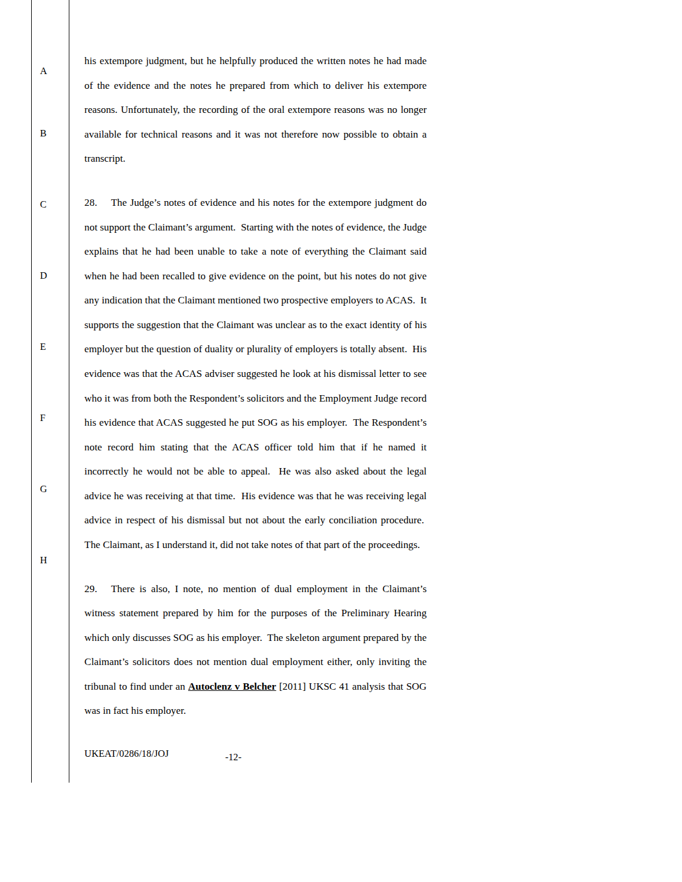A
B
C
D
E
F
G
H
his extempore judgment, but he helpfully produced the written notes he had made of the evidence and the notes he prepared from which to deliver his extempore reasons. Unfortunately, the recording of the oral extempore reasons was no longer available for technical reasons and it was not therefore now possible to obtain a transcript.
28. The Judge’s notes of evidence and his notes for the extempore judgment do not support the Claimant’s argument. Starting with the notes of evidence, the Judge explains that he had been unable to take a note of everything the Claimant said when he had been recalled to give evidence on the point, but his notes do not give any indication that the Claimant mentioned two prospective employers to ACAS. It supports the suggestion that the Claimant was unclear as to the exact identity of his employer but the question of duality or plurality of employers is totally absent. His evidence was that the ACAS adviser suggested he look at his dismissal letter to see who it was from both the Respondent’s solicitors and the Employment Judge record his evidence that ACAS suggested he put SOG as his employer. The Respondent’s note record him stating that the ACAS officer told him that if he named it incorrectly he would not be able to appeal. He was also asked about the legal advice he was receiving at that time. His evidence was that he was receiving legal advice in respect of his dismissal but not about the early conciliation procedure. The Claimant, as I understand it, did not take notes of that part of the proceedings.
29. There is also, I note, no mention of dual employment in the Claimant’s witness statement prepared by him for the purposes of the Preliminary Hearing which only discusses SOG as his employer. The skeleton argument prepared by the Claimant’s solicitors does not mention dual employment either, only inviting the tribunal to find under an Autoclenz v Belcher [2011] UKSC 41 analysis that SOG was in fact his employer.
UKEAT/0286/18/JOJ
-12-